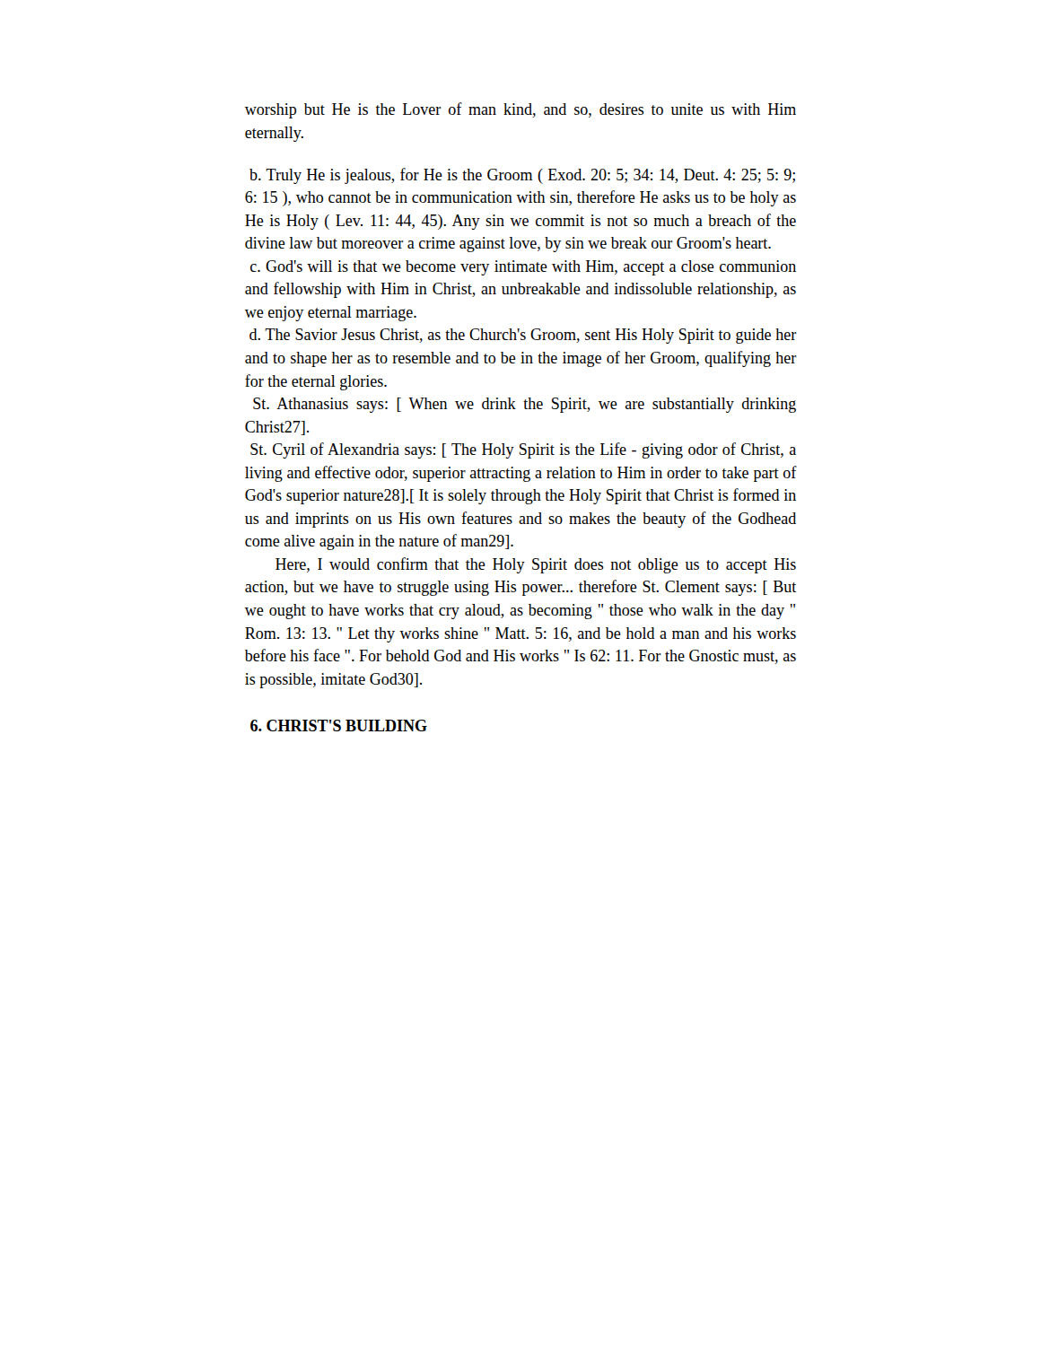worship but He is the Lover of man kind, and so, desires to unite us with Him eternally.
b. Truly He is jealous, for He is the Groom ( Exod. 20: 5; 34: 14, Deut. 4: 25; 5: 9; 6: 15 ), who cannot be in communication with sin, therefore He asks us to be holy as He is Holy ( Lev. 11: 44, 45). Any sin we commit is not so much a breach of the divine law but moreover a crime against love, by sin we break our Groom's heart.
c. God's will is that we become very intimate with Him, accept a close communion and fellowship with Him in Christ, an unbreakable and indissoluble relationship, as we enjoy eternal marriage.
d. The Savior Jesus Christ, as the Church's Groom, sent His Holy Spirit to guide her and to shape her as to resemble and to be in the image of her Groom, qualifying her for the eternal glories.
St. Athanasius says: [ When we drink the Spirit, we are substantially drinking Christ27].
St. Cyril of Alexandria says: [ The Holy Spirit is the Life - giving odor of Christ, a living and effective odor, superior attracting a relation to Him in order to take part of God's superior nature28].[ It is solely through the Holy Spirit that Christ is formed in us and imprints on us His own features and so makes the beauty of the Godhead come alive again in the nature of man29].
Here, I would confirm that the Holy Spirit does not oblige us to accept His action, but we have to struggle using His power... therefore St. Clement says: [ But we ought to have works that cry aloud, as becoming " those who walk in the day " Rom. 13: 13. " Let thy works shine " Matt. 5: 16, and be hold a man and his works before his face ". For behold God and His works " Is 62: 11. For the Gnostic must, as is possible, imitate God30].
6. CHRIST'S BUILDING